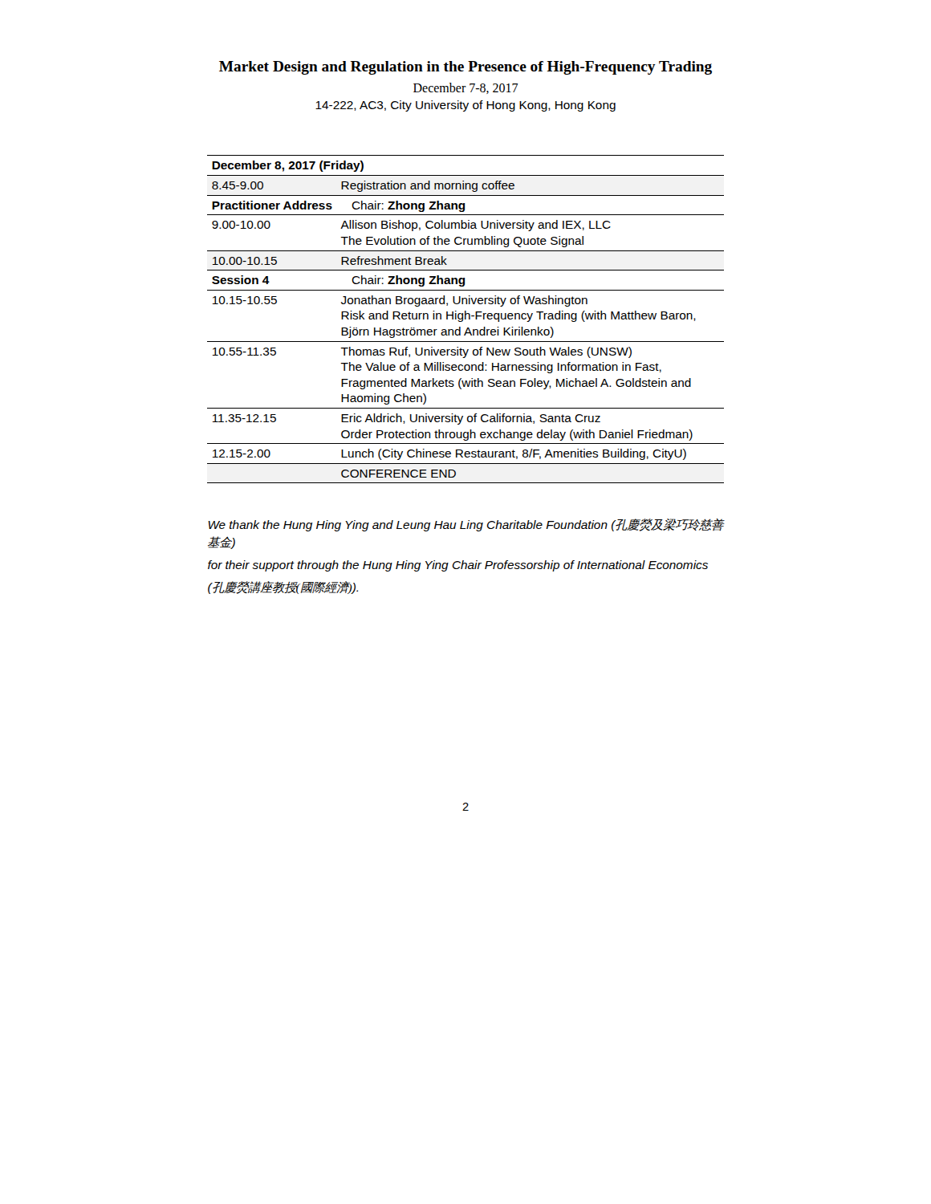Market Design and Regulation in the Presence of High-Frequency Trading
December 7-8, 2017
14-222, AC3, City University of Hong Kong, Hong Kong
| December 8, 2017 (Friday) |
| 8.45-9.00 | Registration and morning coffee |
| Practitioner Address | Chair: Zhong Zhang |
| 9.00-10.00 | Allison Bishop, Columbia University and IEX, LLC The Evolution of the Crumbling Quote Signal |
| 10.00-10.15 | Refreshment Break |
| Session 4 | Chair: Zhong Zhang |
| 10.15-10.55 | Jonathan Brogaard, University of Washington Risk and Return in High-Frequency Trading (with Matthew Baron, Björn Hagströmer and Andrei Kirilenko) |
| 10.55-11.35 | Thomas Ruf, University of New South Wales (UNSW) The Value of a Millisecond: Harnessing Information in Fast, Fragmented Markets (with Sean Foley, Michael A. Goldstein and Haoming Chen) |
| 11.35-12.15 | Eric Aldrich, University of California, Santa Cruz Order Protection through exchange delay (with Daniel Friedman) |
| 12.15-2.00 | Lunch (City Chinese Restaurant, 8/F, Amenities Building, CityU) |
| | CONFERENCE END |
We thank the Hung Hing Ying and Leung Hau Ling Charitable Foundation (孔慶熒及梁巧玲慈善基金)
for their support through the Hung Hing Ying Chair Professorship of International Economics
(孔慶熒講座教授(國際經濟)).
2